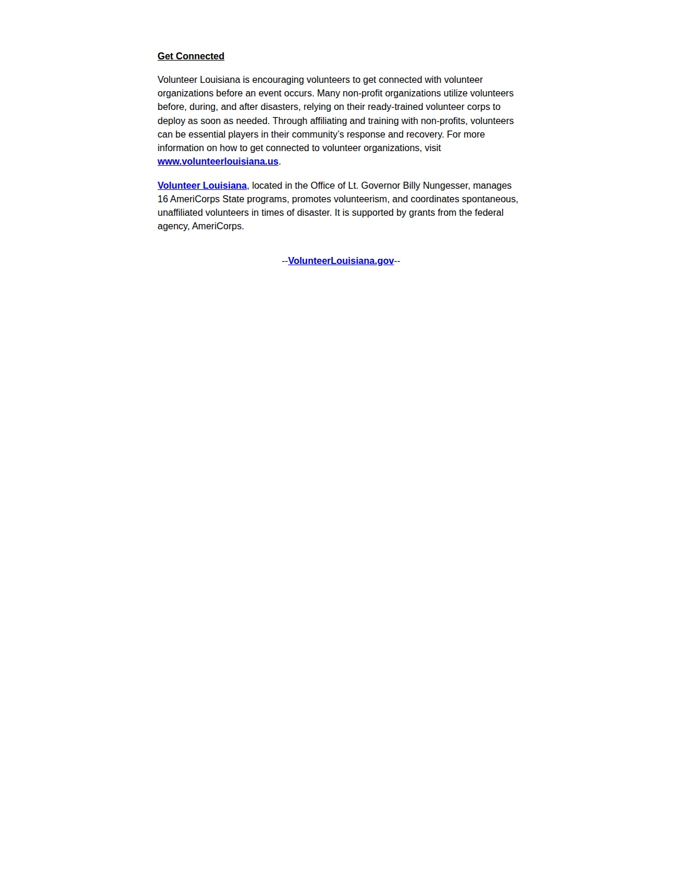Get Connected
Volunteer Louisiana is encouraging volunteers to get connected with volunteer organizations before an event occurs. Many non-profit organizations utilize volunteers before, during, and after disasters, relying on their ready-trained volunteer corps to deploy as soon as needed. Through affiliating and training with non-profits, volunteers can be essential players in their community’s response and recovery. For more information on how to get connected to volunteer organizations, visit www.volunteerlouisiana.us.
Volunteer Louisiana, located in the Office of Lt. Governor Billy Nungesser, manages 16 AmeriCorps State programs, promotes volunteerism, and coordinates spontaneous, unaffiliated volunteers in times of disaster. It is supported by grants from the federal agency, AmeriCorps.
--VolunteerLouisiana.gov--